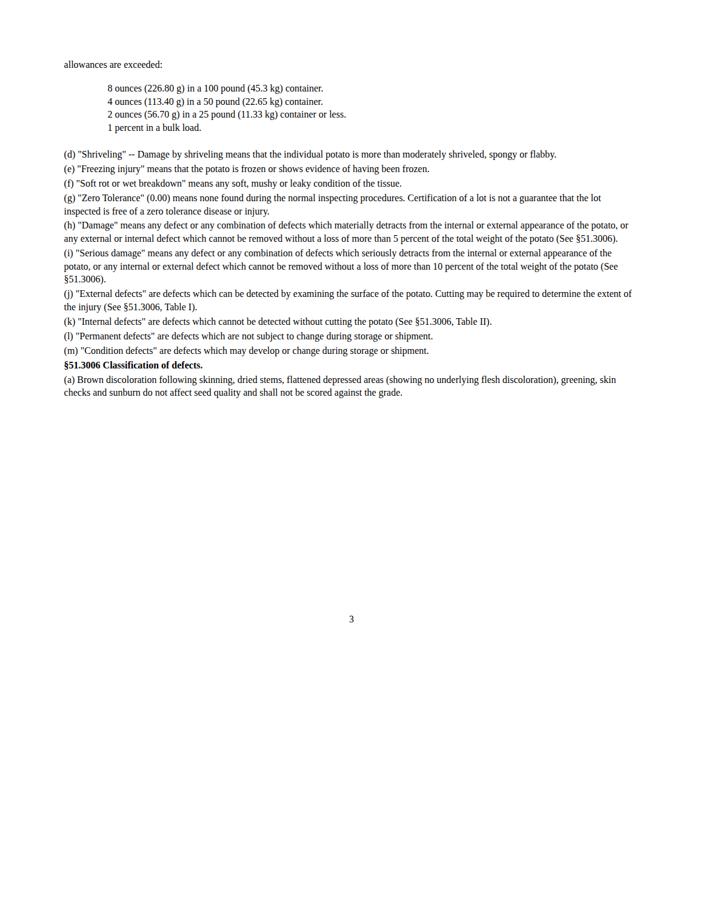allowances are exceeded:
8 ounces (226.80 g) in a 100 pound (45.3 kg) container.
4 ounces (113.40 g) in a 50 pound (22.65 kg) container.
2 ounces (56.70 g) in a 25 pound (11.33 kg) container or less.
1 percent in a bulk load.
(d) "Shriveling" -- Damage by shriveling means that the individual potato is more than moderately shriveled, spongy or flabby.
(e) "Freezing injury" means that the potato is frozen or shows evidence of having been frozen.
(f) "Soft rot or wet breakdown" means any soft, mushy or leaky condition of the tissue.
(g) "Zero Tolerance" (0.00) means none found during the normal inspecting procedures. Certification of a lot is not a guarantee that the lot inspected is free of a zero tolerance disease or injury.
(h) "Damage" means any defect or any combination of defects which materially detracts from the internal or external appearance of the potato, or any external or internal defect which cannot be removed without a loss of more than 5 percent of the total weight of the potato (See §51.3006).
(i) "Serious damage" means any defect or any combination of defects which seriously detracts from the internal or external appearance of the potato, or any internal or external defect which cannot be removed without a loss of more than 10 percent of the total weight of the potato (See §51.3006).
(j) "External defects" are defects which can be detected by examining the surface of the potato. Cutting may be required to determine the extent of the injury (See §51.3006, Table I).
(k) "Internal defects" are defects which cannot be detected without cutting the potato (See §51.3006, Table II).
(l) "Permanent defects" are defects which are not subject to change during storage or shipment.
(m) "Condition defects" are defects which may develop or change during storage or shipment.
§51.3006 Classification of defects.
(a) Brown discoloration following skinning, dried stems, flattened depressed areas (showing no underlying flesh discoloration), greening, skin checks and sunburn do not affect seed quality and shall not be scored against the grade.
3